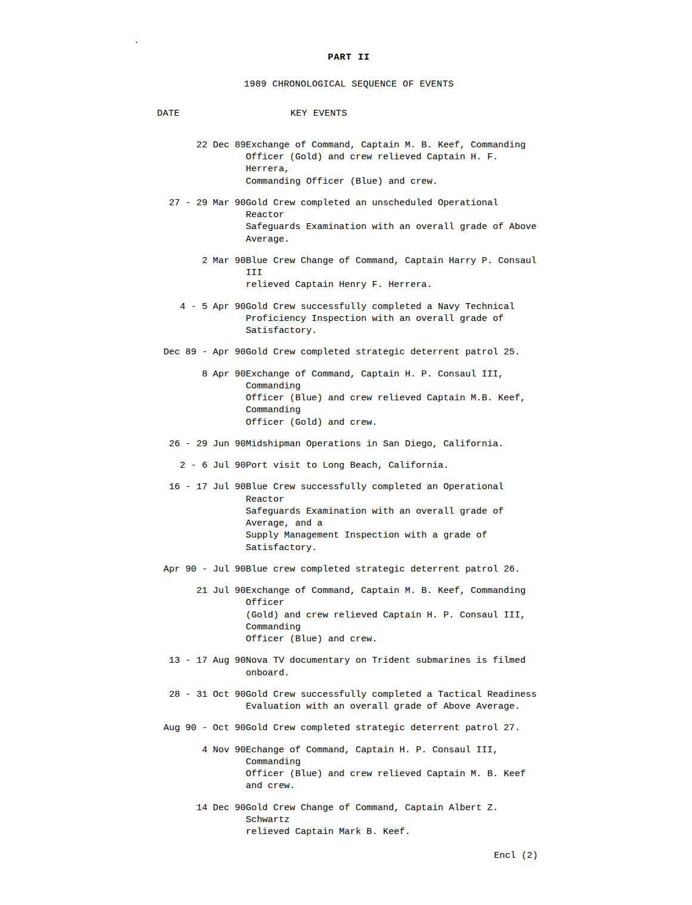.
PART II
1989 CHRONOLOGICAL SEQUENCE OF EVENTS
DATE
KEY EVENTS
| 22 Dec 89 | Exchange of Command, Captain M. B. Keef, Commanding Officer (Gold) and crew relieved Captain H. F. Herrera, Commanding Officer (Blue) and crew. |
| 27 - 29 Mar 90 | Gold Crew completed an unscheduled Operational Reactor Safeguards Examination with an overall grade of Above Average. |
| 2 Mar 90 | Blue Crew Change of Command, Captain Harry P. Consaul III relieved Captain Henry F. Herrera. |
| 4 - 5 Apr 90 | Gold Crew successfully completed a Navy Technical Proficiency Inspection with an overall grade of Satisfactory. |
| Dec 89 - Apr 90 | Gold Crew completed strategic deterrent patrol 25. |
| 8 Apr 90 | Exchange of Command, Captain H. P. Consaul III, Commanding Officer (Blue) and crew relieved Captain M.B. Keef, Commanding Officer (Gold) and crew. |
| 26 - 29 Jun 90 | Midshipman Operations in San Diego, California. |
| 2 - 6 Jul 90 | Port visit to Long Beach, California. |
| 16 - 17 Jul 90 | Blue Crew successfully completed an Operational Reactor Safeguards Examination with an overall grade of Average, and a Supply Management Inspection with a grade of Satisfactory. |
| Apr 90 - Jul 90 | Blue crew completed strategic deterrent patrol 26. |
| 21 Jul 90 | Exchange of Command, Captain M. B. Keef, Commanding Officer (Gold) and crew relieved Captain H. P. Consaul III, Commanding Officer (Blue) and crew. |
| 13 - 17 Aug 90 | Nova TV documentary on Trident submarines is filmed onboard. |
| 28 - 31 Oct 90 | Gold Crew successfully completed a Tactical Readiness Evaluation with an overall grade of Above Average. |
| Aug 90 - Oct 90 | Gold Crew completed strategic deterrent patrol 27. |
| 4 Nov 90 | Echange of Command, Captain H. P. Consaul III, Commanding Officer (Blue) and crew relieved Captain M. B. Keef and crew. |
| 14 Dec 90 | Gold Crew Change of Command, Captain Albert Z. Schwartz relieved Captain Mark B. Keef. |
Encl (2)